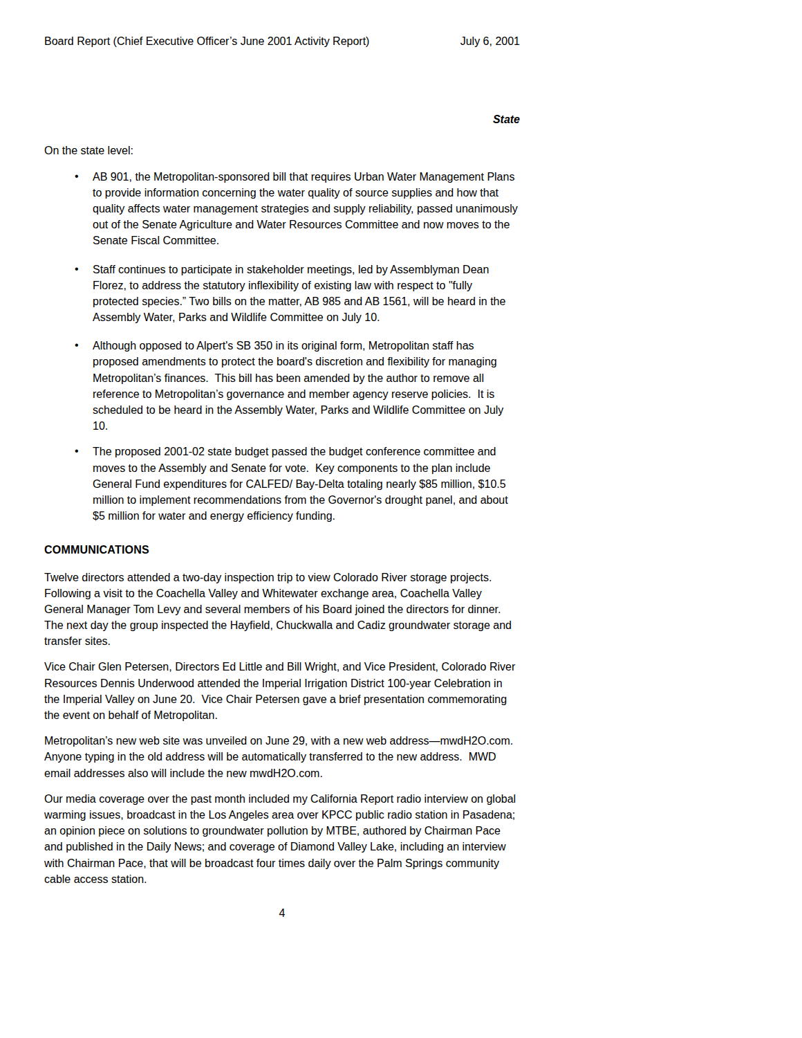Board Report (Chief Executive Officer’s June 2001 Activity Report)
July 6, 2001
State
On the state level:
AB 901, the Metropolitan-sponsored bill that requires Urban Water Management Plans to provide information concerning the water quality of source supplies and how that quality affects water management strategies and supply reliability, passed unanimously out of the Senate Agriculture and Water Resources Committee and now moves to the Senate Fiscal Committee.
Staff continues to participate in stakeholder meetings, led by Assemblyman Dean Florez, to address the statutory inflexibility of existing law with respect to "fully protected species.” Two bills on the matter, AB 985 and AB 1561, will be heard in the Assembly Water, Parks and Wildlife Committee on July 10.
Although opposed to Alpert's SB 350 in its original form, Metropolitan staff has proposed amendments to protect the board's discretion and flexibility for managing Metropolitan’s finances. This bill has been amended by the author to remove all reference to Metropolitan’s governance and member agency reserve policies. It is scheduled to be heard in the Assembly Water, Parks and Wildlife Committee on July 10.
The proposed 2001-02 state budget passed the budget conference committee and moves to the Assembly and Senate for vote. Key components to the plan include General Fund expenditures for CALFED/ Bay-Delta totaling nearly $85 million, $10.5 million to implement recommendations from the Governor's drought panel, and about $5 million for water and energy efficiency funding.
COMMUNICATIONS
Twelve directors attended a two-day inspection trip to view Colorado River storage projects. Following a visit to the Coachella Valley and Whitewater exchange area, Coachella Valley General Manager Tom Levy and several members of his Board joined the directors for dinner. The next day the group inspected the Hayfield, Chuckwalla and Cadiz groundwater storage and transfer sites.
Vice Chair Glen Petersen, Directors Ed Little and Bill Wright, and Vice President, Colorado River Resources Dennis Underwood attended the Imperial Irrigation District 100-year Celebration in the Imperial Valley on June 20. Vice Chair Petersen gave a brief presentation commemorating the event on behalf of Metropolitan.
Metropolitan’s new web site was unveiled on June 29, with a new web address—mwdH2O.com. Anyone typing in the old address will be automatically transferred to the new address. MWD email addresses also will include the new mwdH2O.com.
Our media coverage over the past month included my California Report radio interview on global warming issues, broadcast in the Los Angeles area over KPCC public radio station in Pasadena; an opinion piece on solutions to groundwater pollution by MTBE, authored by Chairman Pace and published in the Daily News; and coverage of Diamond Valley Lake, including an interview with Chairman Pace, that will be broadcast four times daily over the Palm Springs community cable access station.
4